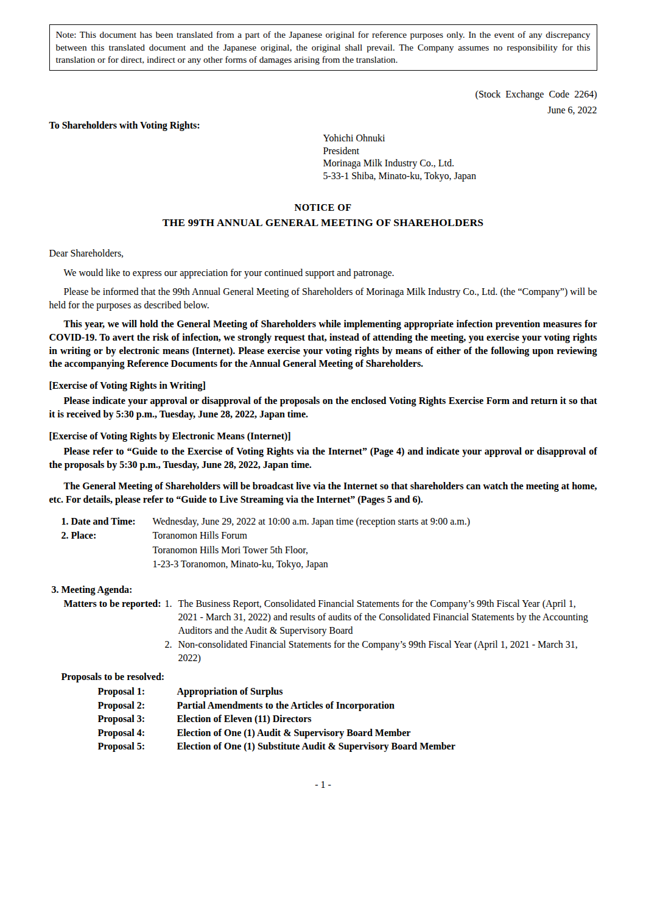Note: This document has been translated from a part of the Japanese original for reference purposes only. In the event of any discrepancy between this translated document and the Japanese original, the original shall prevail. The Company assumes no responsibility for this translation or for direct, indirect or any other forms of damages arising from the translation.
(Stock Exchange Code 2264)
June 6, 2022
To Shareholders with Voting Rights:
Yohichi Ohnuki
President
Morinaga Milk Industry Co., Ltd.
5-33-1 Shiba, Minato-ku, Tokyo, Japan
NOTICE OF
THE 99TH ANNUAL GENERAL MEETING OF SHAREHOLDERS
Dear Shareholders,
We would like to express our appreciation for your continued support and patronage.
Please be informed that the 99th Annual General Meeting of Shareholders of Morinaga Milk Industry Co., Ltd. (the “Company”) will be held for the purposes as described below.
This year, we will hold the General Meeting of Shareholders while implementing appropriate infection prevention measures for COVID-19. To avert the risk of infection, we strongly request that, instead of attending the meeting, you exercise your voting rights in writing or by electronic means (Internet). Please exercise your voting rights by means of either of the following upon reviewing the accompanying Reference Documents for the Annual General Meeting of Shareholders.
[Exercise of Voting Rights in Writing]
Please indicate your approval or disapproval of the proposals on the enclosed Voting Rights Exercise Form and return it so that it is received by 5:30 p.m., Tuesday, June 28, 2022, Japan time.
[Exercise of Voting Rights by Electronic Means (Internet)]
Please refer to “Guide to the Exercise of Voting Rights via the Internet” (Page 4) and indicate your approval or disapproval of the proposals by 5:30 p.m., Tuesday, June 28, 2022, Japan time.
The General Meeting of Shareholders will be broadcast live via the Internet so that shareholders can watch the meeting at home, etc. For details, please refer to “Guide to Live Streaming via the Internet” (Pages 5 and 6).
| 1. Date and Time: | Wednesday, June 29, 2022 at 10:00 a.m. Japan time (reception starts at 9:00 a.m.) |
| 2. Place: | Toranomon Hills Forum |
| | Toranomon Hills Mori Tower 5th Floor, |
| | 1-23-3 Toranomon, Minato-ku, Tokyo, Japan |
3. Meeting Agenda:
| Matters to be reported: | 1. | The Business Report, Consolidated Financial Statements for the Company’s 99th Fiscal Year (April 1, 2021 - March 31, 2022) and results of audits of the Consolidated Financial Statements by the Accounting Auditors and the Audit & Supervisory Board |
| | 2. | Non-consolidated Financial Statements for the Company’s 99th Fiscal Year (April 1, 2021 - March 31, 2022) |
Proposals to be resolved:
| Proposal 1: | Appropriation of Surplus |
| Proposal 2: | Partial Amendments to the Articles of Incorporation |
| Proposal 3: | Election of Eleven (11) Directors |
| Proposal 4: | Election of One (1) Audit & Supervisory Board Member |
| Proposal 5: | Election of One (1) Substitute Audit & Supervisory Board Member |
- 1 -